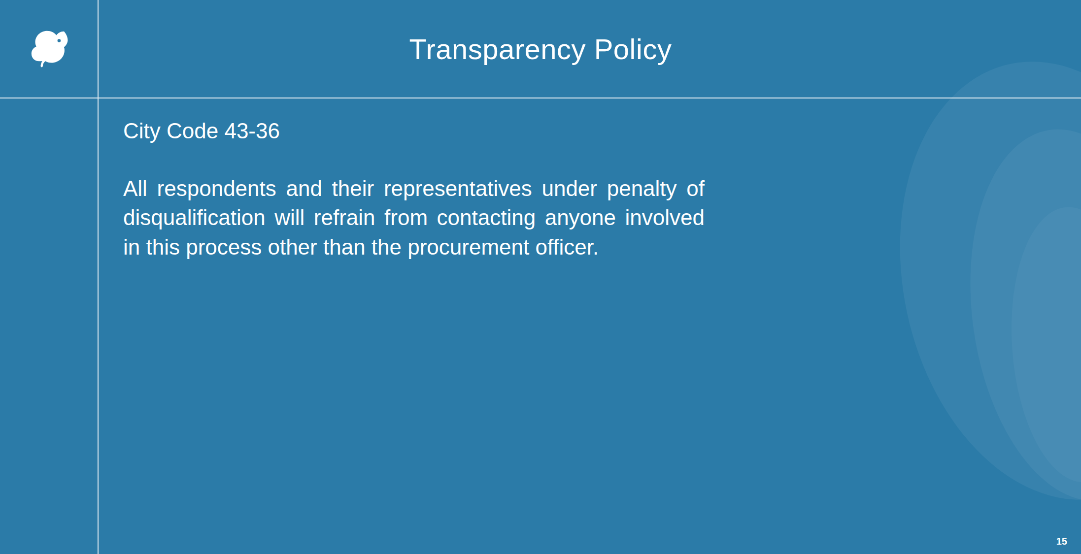Transparency Policy
City Code 43-36
All respondents and their representatives under penalty of disqualification will refrain from contacting anyone involved in this process other than the procurement officer.
15